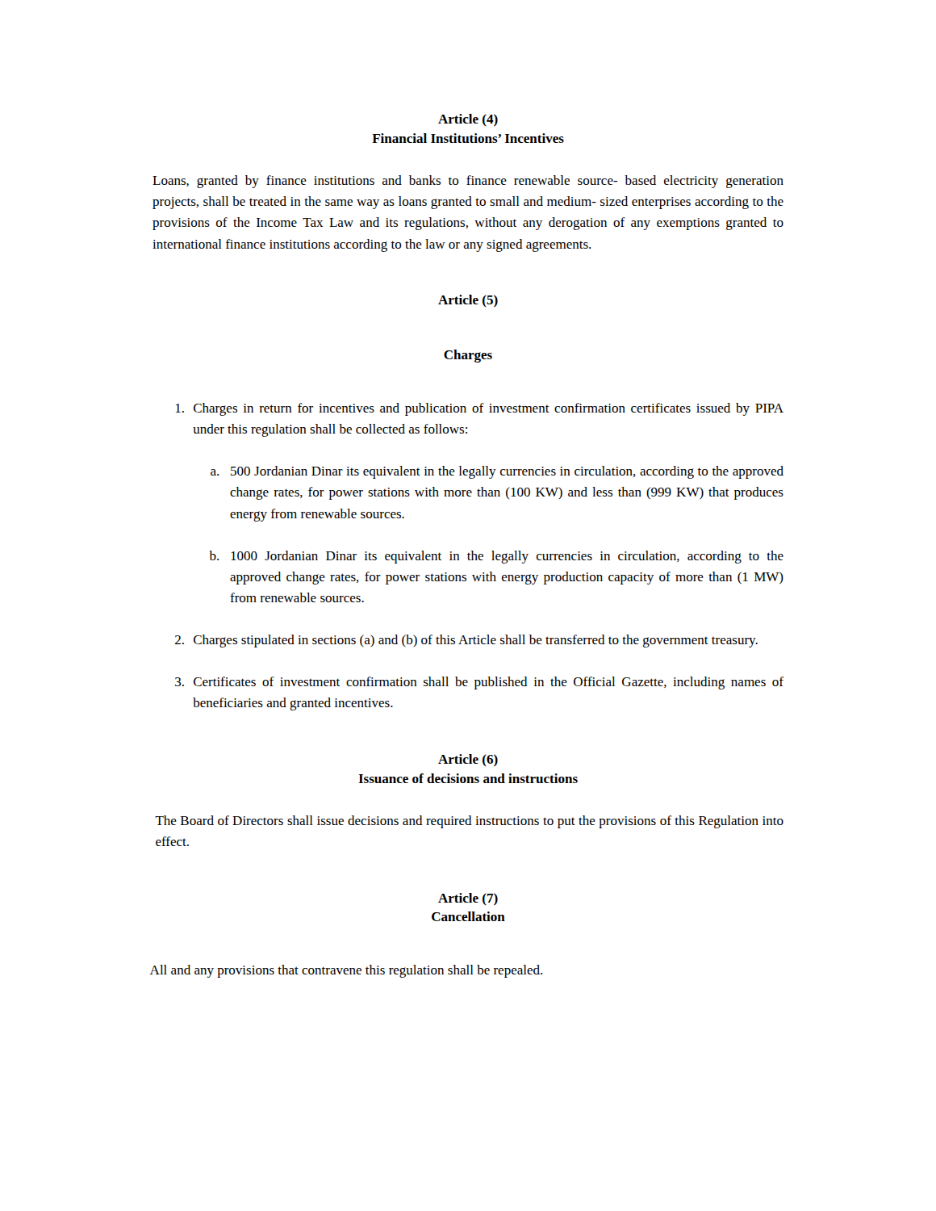Article (4) Financial Institutions’ Incentives
Loans, granted by finance institutions and banks to finance renewable source- based electricity generation projects, shall be treated in the same way as loans granted to small and medium- sized enterprises according to the provisions of the Income Tax Law and its regulations, without any derogation of any exemptions granted to international finance institutions according to the law or any signed agreements.
Article (5)
Charges
Charges in return for incentives and publication of investment confirmation certificates issued by PIPA under this regulation shall be collected as follows:
500 Jordanian Dinar its equivalent in the legally currencies in circulation, according to the approved change rates, for power stations with more than (100 KW) and less than (999 KW) that produces energy from renewable sources.
1000 Jordanian Dinar its equivalent in the legally currencies in circulation, according to the approved change rates, for power stations with energy production capacity of more than (1 MW) from renewable sources.
Charges stipulated in sections (a) and (b) of this Article shall be transferred to the government treasury.
Certificates of investment confirmation shall be published in the Official Gazette, including names of beneficiaries and granted incentives.
Article (6) Issuance of decisions and instructions
The Board of Directors shall issue decisions and required instructions to put the provisions of this Regulation into effect.
Article (7) Cancellation
All and any provisions that contravene this regulation shall be repealed.